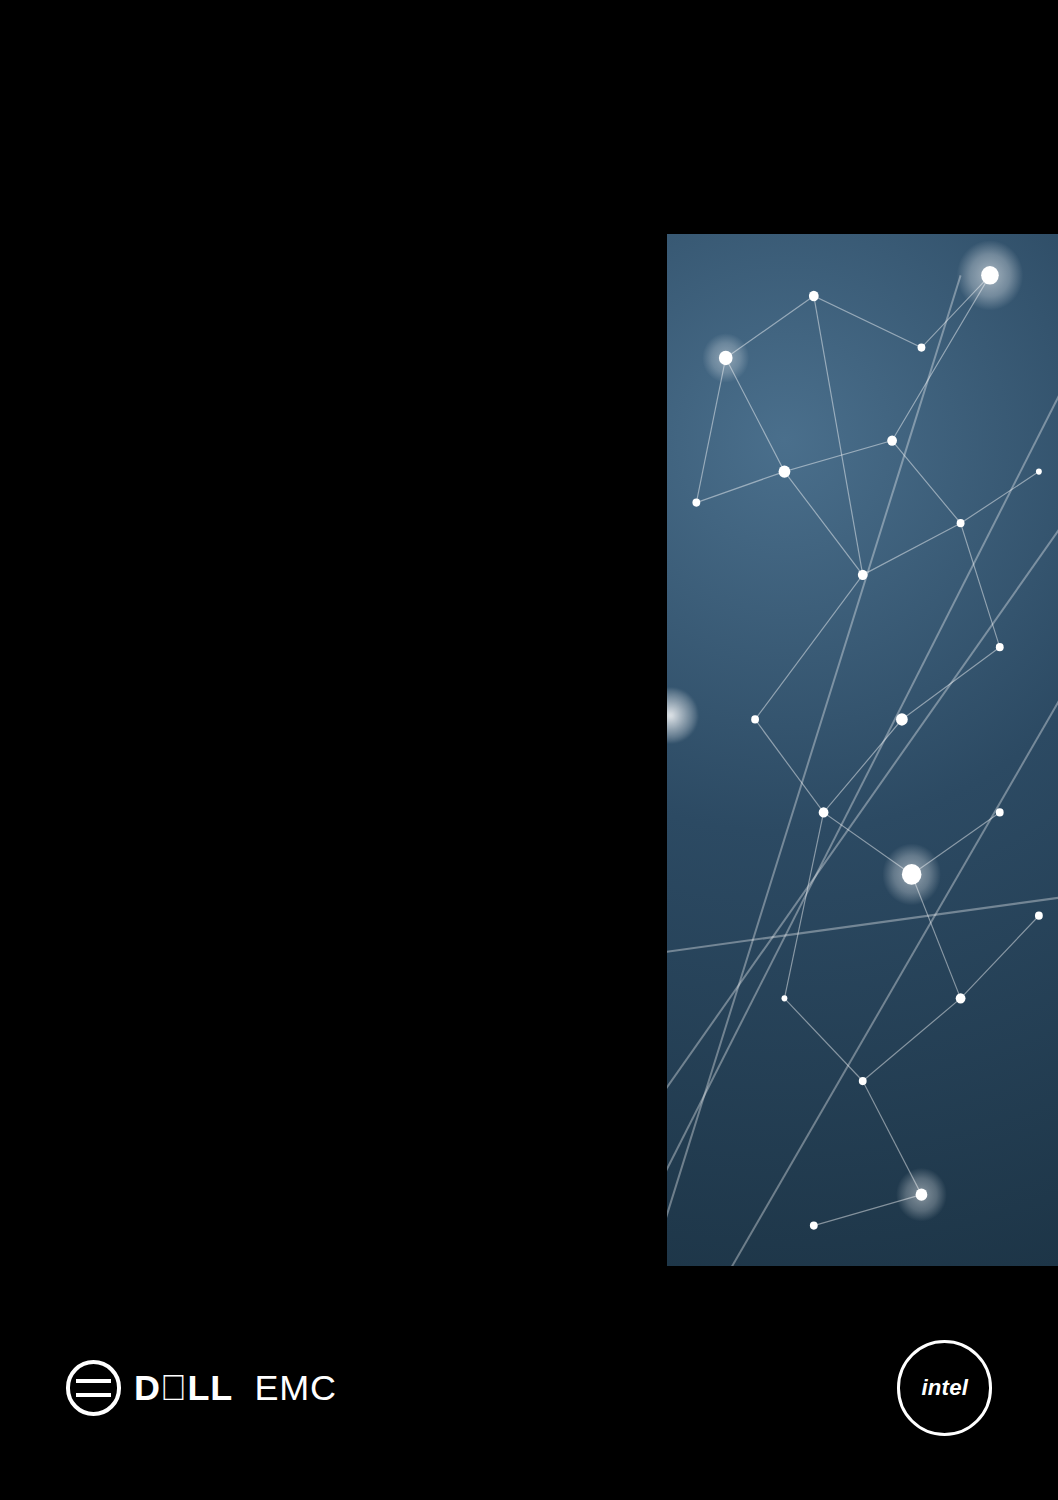D⃠LL EMC
intel